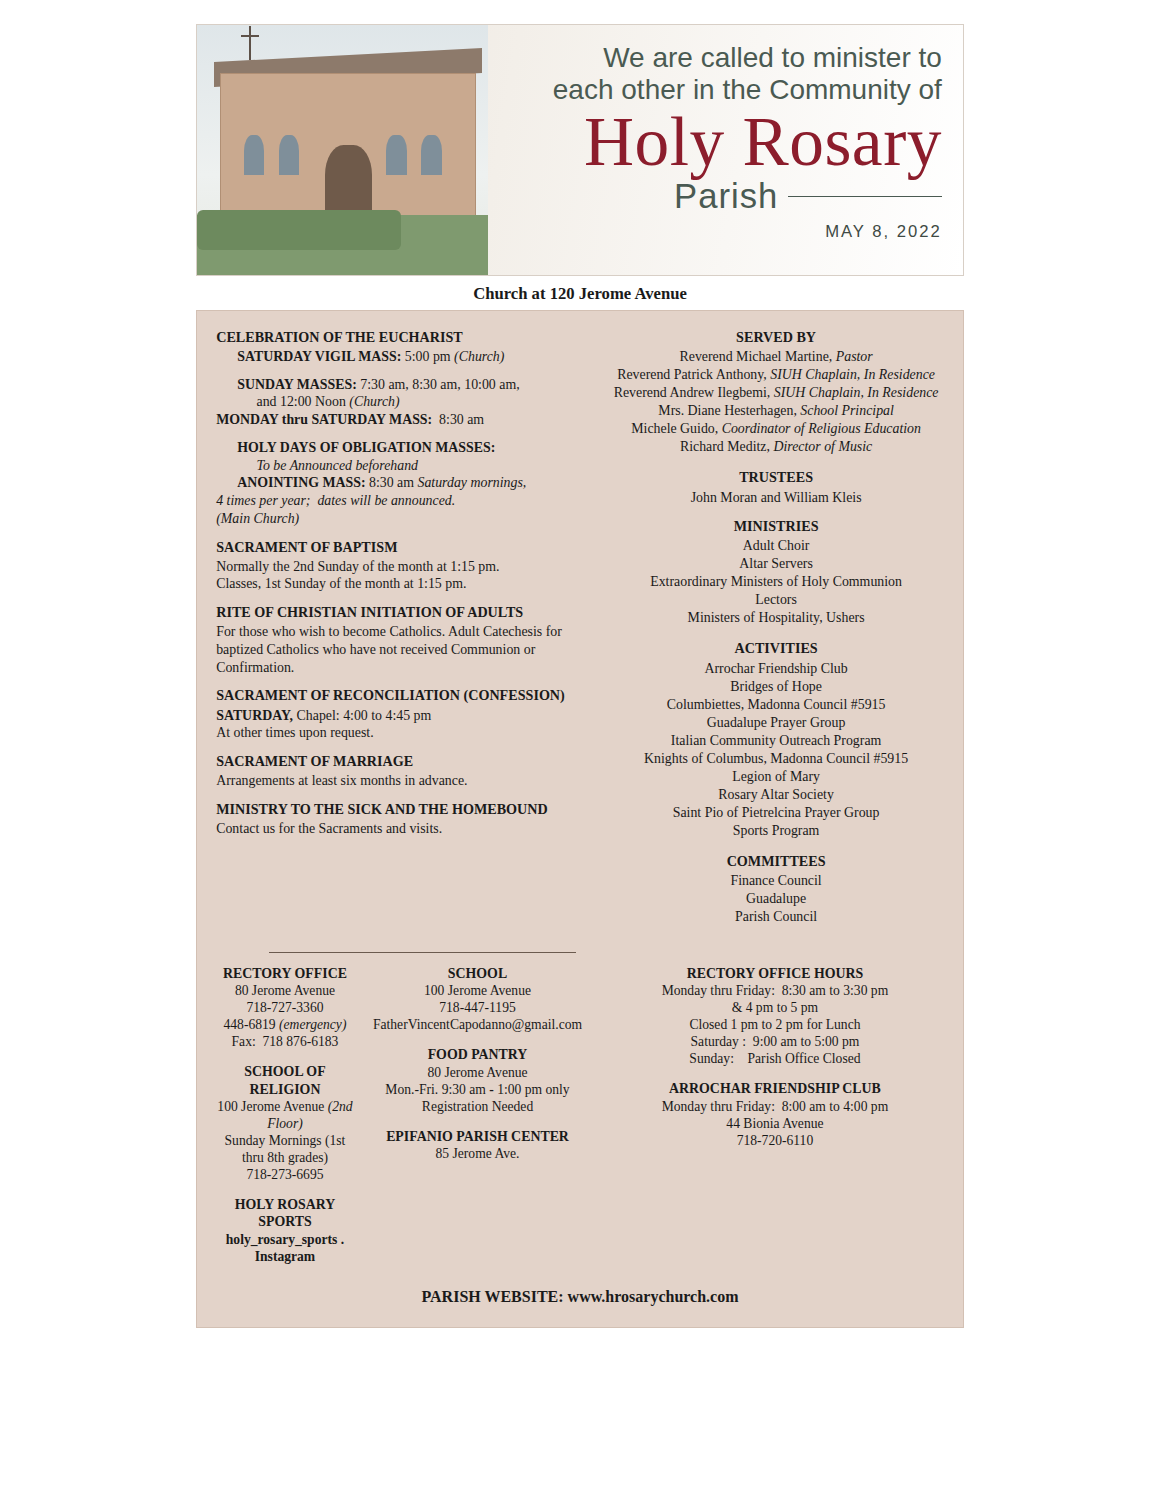We are called to minister to
each other in the Community of
Holy Rosary
Parish
MAY 8, 2022
Church at 120 Jerome Avenue
Celebration of the Eucharist
SATURDAY VIGIL MASS: 5:00 pm (Church)
SUNDAY MASSES: 7:30 am, 8:30 am, 10:00 am,
and 12:00 Noon (Church)
MONDAY thru SATURDAY MASS: 8:30 am
HOLY DAYS OF OBLIGATION MASSES:
To be Announced beforehand
ANOINTING MASS: 8:30 am Saturday mornings,
4 times per year; dates will be announced.
(Main Church)
Sacrament of Baptism
Normally the 2nd Sunday of the month at 1:15 pm.
Classes, 1st Sunday of the month at 1:15 pm.
Rite of Christian Initiation of Adults
For those who wish to become Catholics. Adult Catechesis for baptized Catholics who have not received Communion or Confirmation.
Sacrament of Reconciliation (Confession)
SATURDAY, Chapel: 4:00 to 4:45 pm
At other times upon request.
Sacrament of Marriage
Arrangements at least six months in advance.
Ministry to the Sick and the Homebound
Contact us for the Sacraments and visits.
Served By
Reverend Michael Martine, Pastor
Reverend Patrick Anthony, SIUH Chaplain, In Residence
Reverend Andrew Ilegbemi, SIUH Chaplain, In Residence
Mrs. Diane Hesterhagen, School Principal
Michele Guido, Coordinator of Religious Education
Richard Meditz, Director of Music
Trustees
John Moran and William Kleis
Ministries
Adult Choir
Altar Servers
Extraordinary Ministers of Holy Communion
Lectors
Ministers of Hospitality, Ushers
Activities
Arrochar Friendship Club
Bridges of Hope
Columbiettes, Madonna Council #5915
Guadalupe Prayer Group
Italian Community Outreach Program
Knights of Columbus, Madonna Council #5915
Legion of Mary
Rosary Altar Society
Saint Pio of Pietrelcina Prayer Group
Sports Program
Committees
Finance Council
Guadalupe
Parish Council
Rectory Office
80 Jerome Avenue
718-727-3360
448-6819 (emergency)
Fax: 718 876-6183
School of Religion
100 Jerome Avenue (2nd Floor)
Sunday Mornings (1st thru 8th grades)
718-273-6695
Holy Rosary Sports
holy_rosary_sports . Instagram
School
100 Jerome Avenue
718-447-1195
FatherVincentCapodanno@gmail.com
Food Pantry
80 Jerome Avenue
Mon.-Fri. 9:30 am - 1:00 pm only
Registration Needed
Epifanio Parish Center
85 Jerome Ave.
Rectory Office Hours
Monday thru Friday: 8:30 am to 3:30 pm
& 4 pm to 5 pm
Closed 1 pm to 2 pm for Lunch
Saturday : 9:00 am to 5:00 pm
Sunday: Parish Office Closed
Arrochar Friendship Club
Monday thru Friday: 8:00 am to 4:00 pm
44 Bionia Avenue
718-720-6110
PARISH WEBSITE: www.hrosarychurch.com